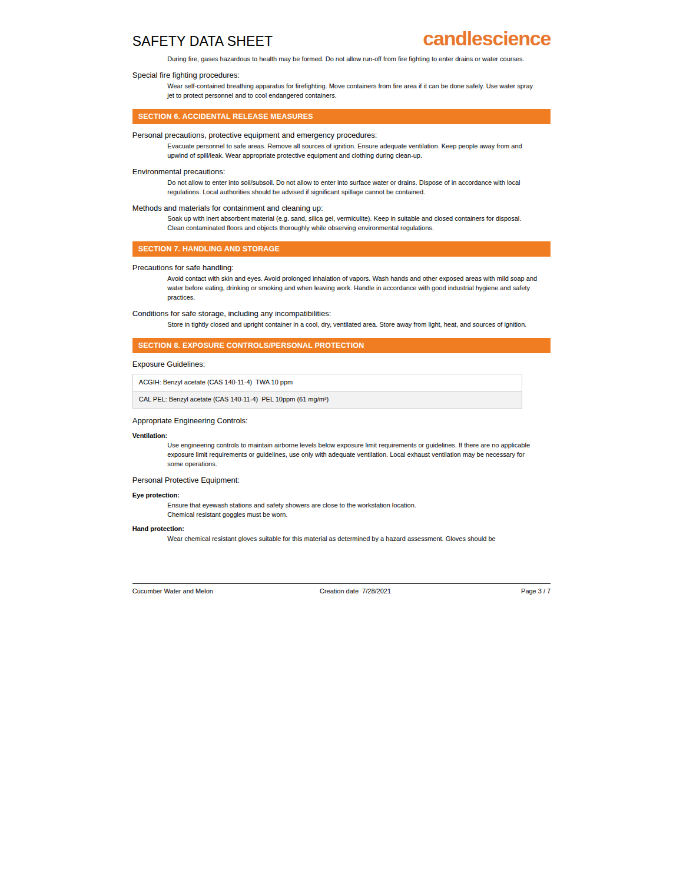SAFETY DATA SHEET
candle science
During fire, gases hazardous to health may be formed. Do not allow run-off from fire fighting to enter drains or water courses.
Special fire fighting procedures:
Wear self-contained breathing apparatus for firefighting. Move containers from fire area if it can be done safely. Use water spray jet to protect personnel and to cool endangered containers.
Section 6. Accidental Release Measures
Personal precautions, protective equipment and emergency procedures:
Evacuate personnel to safe areas. Remove all sources of ignition. Ensure adequate ventilation. Keep people away from and upwind of spill/leak. Wear appropriate protective equipment and clothing during clean-up.
Environmental precautions:
Do not allow to enter into soil/subsoil. Do not allow to enter into surface water or drains. Dispose of in accordance with local regulations. Local authorities should be advised if significant spillage cannot be contained.
Methods and materials for containment and cleaning up:
Soak up with inert absorbent material (e.g. sand, silica gel, vermiculite). Keep in suitable and closed containers for disposal. Clean contaminated floors and objects thoroughly while observing environmental regulations.
Section 7. Handling and Storage
Precautions for safe handling:
Avoid contact with skin and eyes. Avoid prolonged inhalation of vapors. Wash hands and other exposed areas with mild soap and water before eating, drinking or smoking and when leaving work. Handle in accordance with good industrial hygiene and safety practices.
Conditions for safe storage, including any incompatibilities:
Store in tightly closed and upright container in a cool, dry, ventilated area. Store away from light, heat, and sources of ignition.
Section 8. Exposure Controls/Personal Protection
Exposure Guidelines:
| ACGIH: Benzyl acetate (CAS 140-11-4) TWA 10 ppm |
| CAL PEL: Benzyl acetate (CAS 140-11-4) PEL 10ppm (61 mg/m³) |
Appropriate Engineering Controls:
Ventilation:
Use engineering controls to maintain airborne levels below exposure limit requirements or guidelines. If there are no applicable exposure limit requirements or guidelines, use only with adequate ventilation. Local exhaust ventilation may be necessary for some operations.
Personal Protective Equipment:
Eye protection:
Ensure that eyewash stations and safety showers are close to the workstation location.
Chemical resistant goggles must be worn.
Hand protection:
Wear chemical resistant gloves suitable for this material as determined by a hazard assessment. Gloves should be
Cucumber Water and Melon
Creation date 7/28/2021
Page 3 / 7